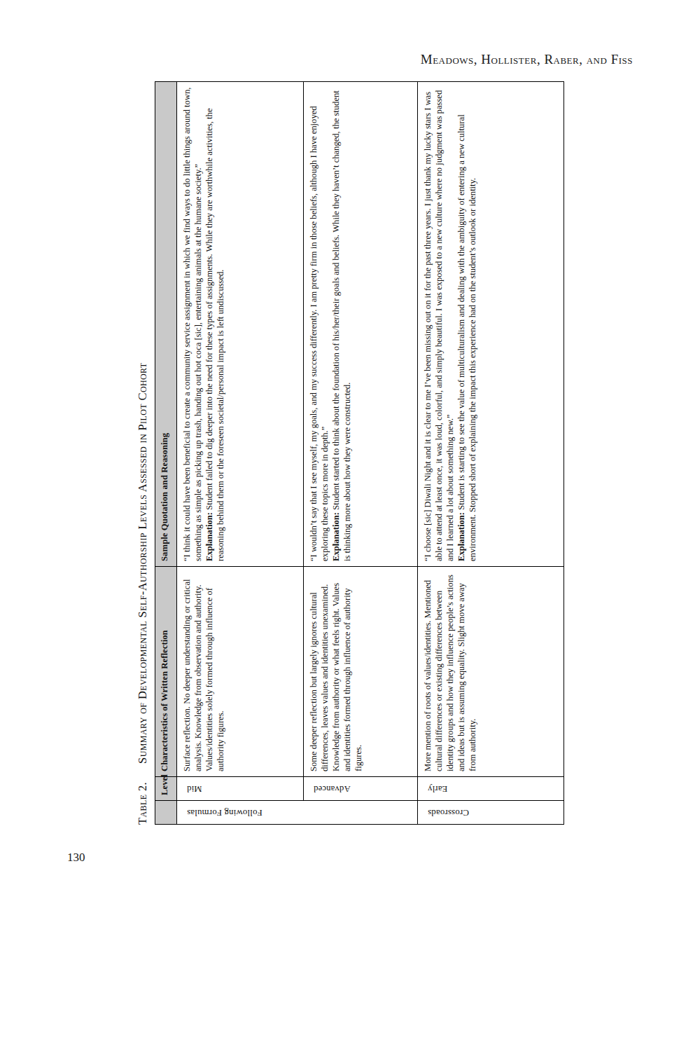Meadows, Hollister, Raber, and Fiss
Table 2. Summary of Developmental Self-Authorship Levels Assessed in Pilot Cohort
| | Level | Characteristics of Written Reflection | Sample Quotation and Reasoning |
| --- | --- | --- | --- |
| Following Formulas | Mid | Surface reflection. No deeper understanding or critical analysis. Knowledge from observation and authority. Values/identities solely formed through influence of authority figures. | “I think it could have been beneficial to create a community service assignment in which we find ways to do little things around town, something as simple as picking up trash, handing out hot coca [sic], entertaining animals at the humane society.” Explanation: Student failed to dig deeper into the need for these types of assignments. While they are worthwhile activities, the reasoning behind them or the foreseen societal/personal impact is left undiscussed. |
| Advanced | Some deeper reflection but largely ignores cultural differences, leaves values and identities unexamined. Knowledge from authority or what feels right. Values and identities formed through influence of authority figures. | “I wouldn’t say that I see myself, my goals, and my success differently. I am pretty firm in those beliefs, although I have enjoyed exploring these topics more in depth.” Explanation: Student started to think about the foundation of his/her/their goals and beliefs. While they haven’t changed, the student is thinking more about how they were constructed. |
| Crossroads | Early | More mention of roots of values/identities. Mentioned cultural differences or existing differences between identity groups and how they influence people’s actions and ideas but is assuming equality. Slight move away from authority. | “I choose [sic] Diwali Night and it is clear to me I’ve been missing out on it for the past three years. I just thank my lucky stars I was able to attend at least once, it was loud, colorful, and simply beautiful. I was exposed to a new culture where no judgment was passed and I learned a lot about something new.” Explanation: Student is starting to see the value of multiculturalism and dealing with the ambiguity of entering a new cultural environment. Stopped short of explaining the impact this experience had on the student’s outlook or identity. |
130